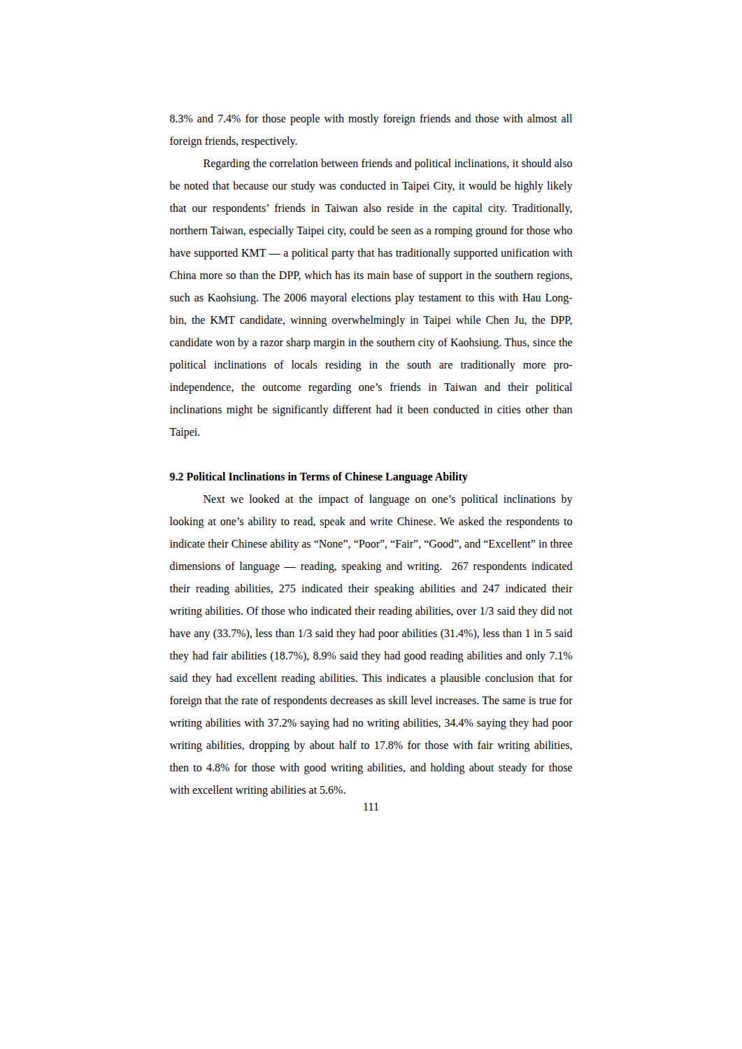8.3% and 7.4% for those people with mostly foreign friends and those with almost all foreign friends, respectively.
Regarding the correlation between friends and political inclinations, it should also be noted that because our study was conducted in Taipei City, it would be highly likely that our respondents’ friends in Taiwan also reside in the capital city. Traditionally, northern Taiwan, especially Taipei city, could be seen as a romping ground for those who have supported KMT — a political party that has traditionally supported unification with China more so than the DPP, which has its main base of support in the southern regions, such as Kaohsiung. The 2006 mayoral elections play testament to this with Hau Long-bin, the KMT candidate, winning overwhelmingly in Taipei while Chen Ju, the DPP, candidate won by a razor sharp margin in the southern city of Kaohsiung. Thus, since the political inclinations of locals residing in the south are traditionally more pro-independence, the outcome regarding one’s friends in Taiwan and their political inclinations might be significantly different had it been conducted in cities other than Taipei.
9.2 Political Inclinations in Terms of Chinese Language Ability
Next we looked at the impact of language on one’s political inclinations by looking at one’s ability to read, speak and write Chinese. We asked the respondents to indicate their Chinese ability as “None”, “Poor”, “Fair”, “Good”, and “Excellent” in three dimensions of language — reading, speaking and writing. 267 respondents indicated their reading abilities, 275 indicated their speaking abilities and 247 indicated their writing abilities. Of those who indicated their reading abilities, over 1/3 said they did not have any (33.7%), less than 1/3 said they had poor abilities (31.4%), less than 1 in 5 said they had fair abilities (18.7%), 8.9% said they had good reading abilities and only 7.1% said they had excellent reading abilities. This indicates a plausible conclusion that for foreign that the rate of respondents decreases as skill level increases. The same is true for writing abilities with 37.2% saying had no writing abilities, 34.4% saying they had poor writing abilities, dropping by about half to 17.8% for those with fair writing abilities, then to 4.8% for those with good writing abilities, and holding about steady for those with excellent writing abilities at 5.6%.
111